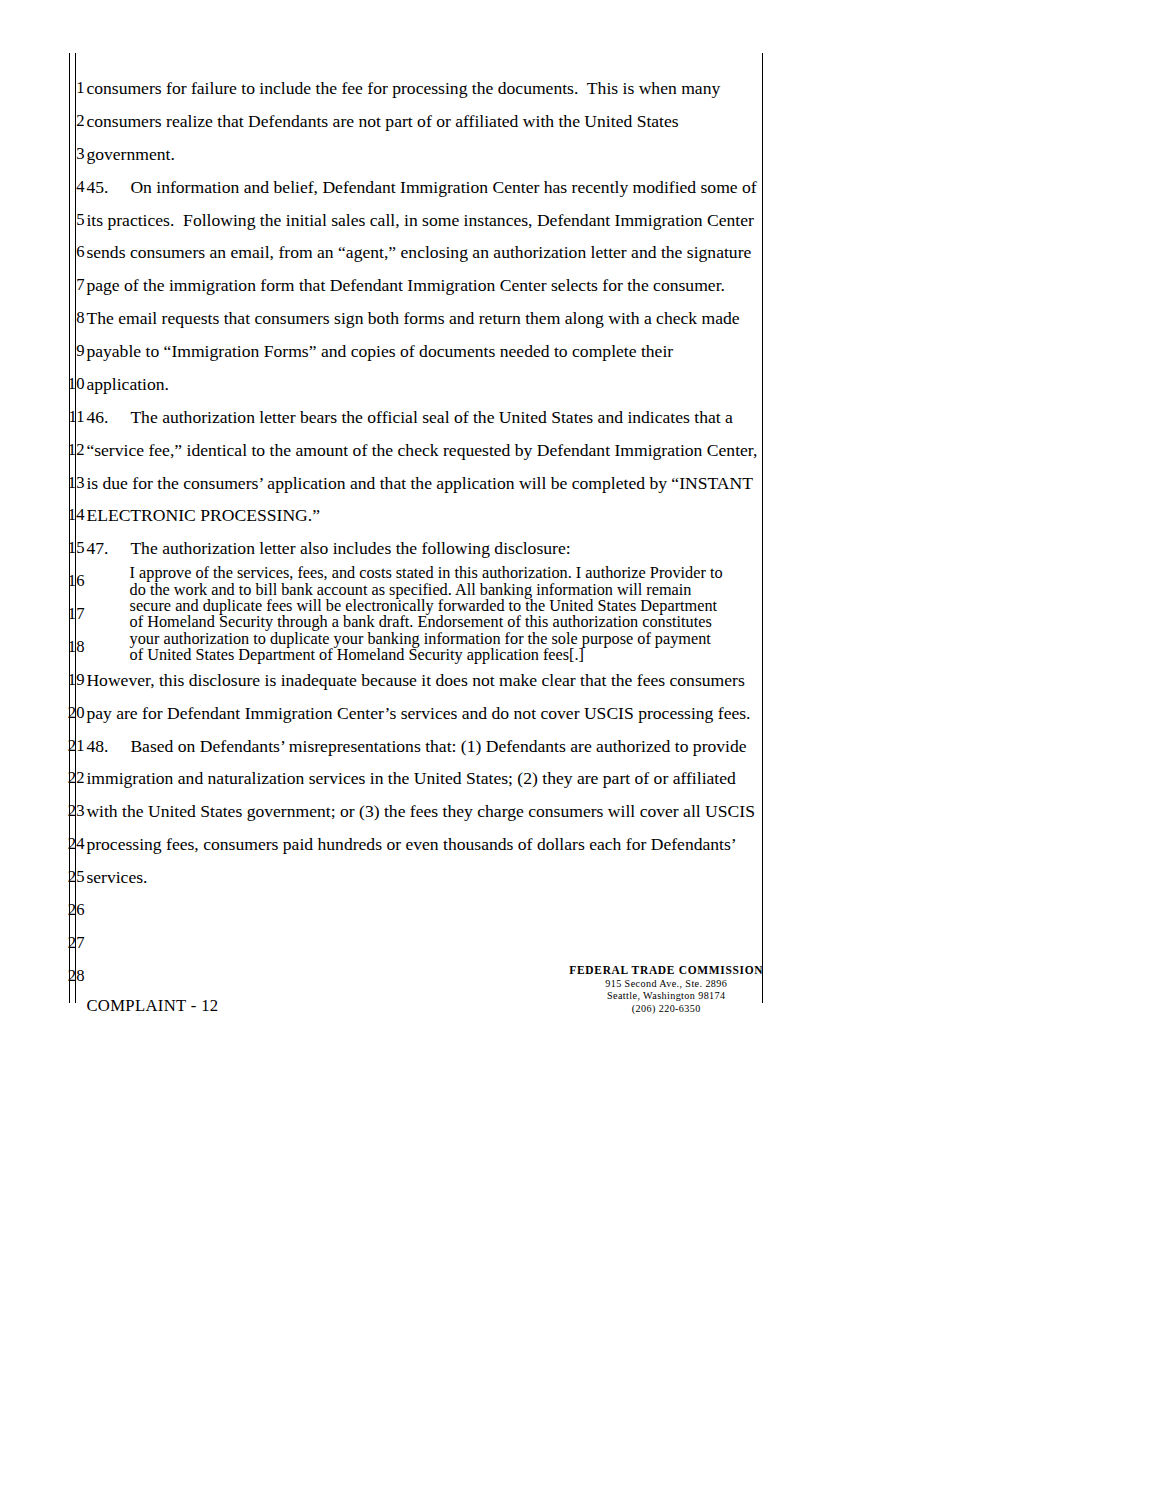1
2
3
4
5
6
7
8
9
10
11
12
13
14
15
16
17
18
19
20
21
22
23
24
25
26
27
28
consumers for failure to include the fee for processing the documents. This is when many consumers realize that Defendants are not part of or affiliated with the United States government.
45. On information and belief, Defendant Immigration Center has recently modified some of its practices. Following the initial sales call, in some instances, Defendant Immigration Center sends consumers an email, from an “agent,” enclosing an authorization letter and the signature page of the immigration form that Defendant Immigration Center selects for the consumer. The email requests that consumers sign both forms and return them along with a check made payable to “Immigration Forms” and copies of documents needed to complete their application.
46. The authorization letter bears the official seal of the United States and indicates that a “service fee,” identical to the amount of the check requested by Defendant Immigration Center, is due for the consumers’ application and that the application will be completed by “INSTANT ELECTRONIC PROCESSING.”
47. The authorization letter also includes the following disclosure:
I approve of the services, fees, and costs stated in this authorization. I authorize Provider to do the work and to bill bank account as specified. All banking information will remain secure and duplicate fees will be electronically forwarded to the United States Department of Homeland Security through a bank draft. Endorsement of this authorization constitutes your authorization to duplicate your banking information for the sole purpose of payment of United States Department of Homeland Security application fees[.]
However, this disclosure is inadequate because it does not make clear that the fees consumers pay are for Defendant Immigration Center’s services and do not cover USCIS processing fees.
48. Based on Defendants’ misrepresentations that: (1) Defendants are authorized to provide immigration and naturalization services in the United States; (2) they are part of or affiliated with the United States government; or (3) the fees they charge consumers will cover all USCIS processing fees, consumers paid hundreds or even thousands of dollars each for Defendants’ services.
COMPLAINT - 12
FEDERAL TRADE COMMISSION
915 Second Ave., Ste. 2896
Seattle, Washington 98174
(206) 220-6350